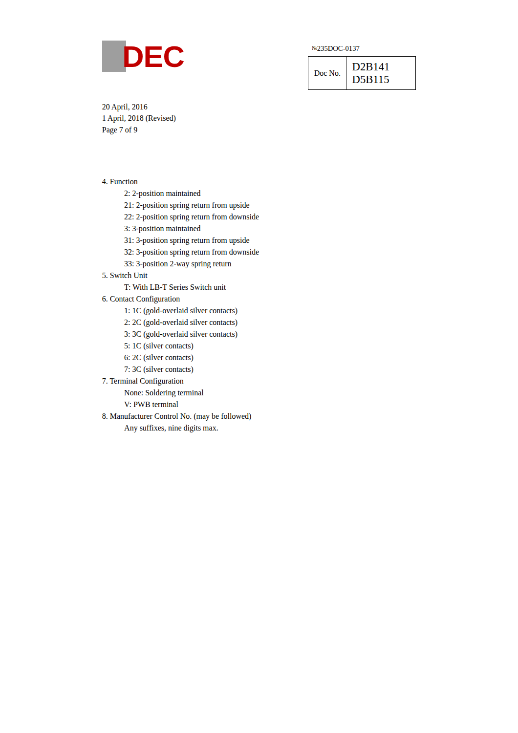DEC
№235DOC-0137
| Doc No. | D2B141 D5B115 |
20 April, 2016
1 April, 2018 (Revised)
Page 7 of 9
4. Function
2: 2-position maintained
21: 2-position spring return from upside
22: 2-position spring return from downside
3: 3-position maintained
31: 3-position spring return from upside
32: 3-position spring return from downside
33: 3-position 2-way spring return
5. Switch Unit
T: With LB-T Series Switch unit
6. Contact Configuration
1: 1C (gold-overlaid silver contacts)
2: 2C (gold-overlaid silver contacts)
3: 3C (gold-overlaid silver contacts)
5: 1C (silver contacts)
6: 2C (silver contacts)
7: 3C (silver contacts)
7. Terminal Configuration
None: Soldering terminal
V: PWB terminal
8. Manufacturer Control No. (may be followed)
Any suffixes, nine digits max.